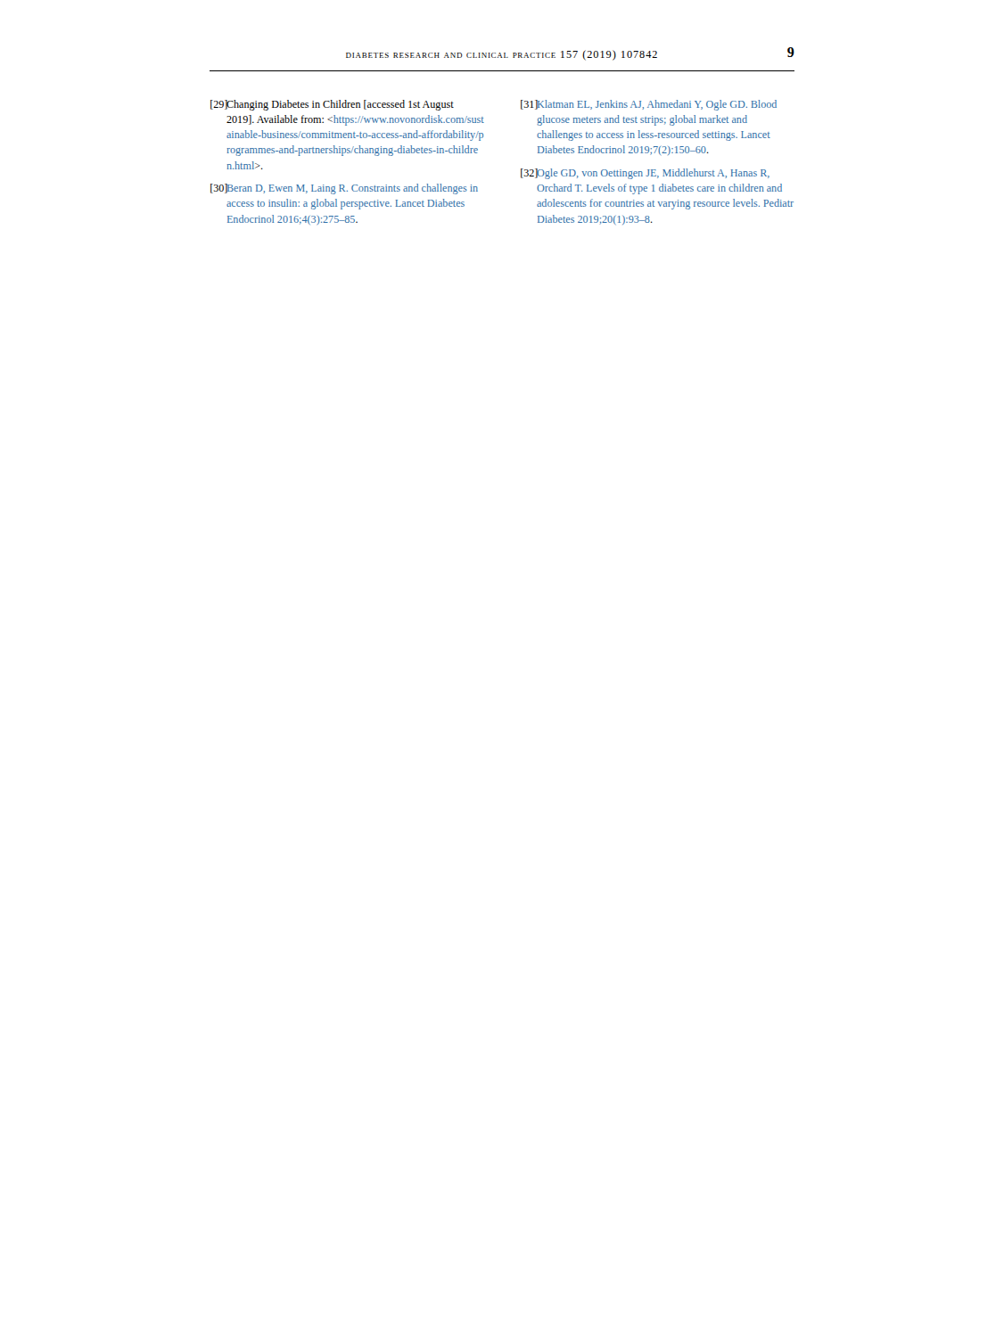diabetes research and clinical practice 157 (2019) 107842
9
[29] Changing Diabetes in Children [accessed 1st August 2019]. Available from: <https://www.novonordisk.com/sustainable-business/commitment-to-access-and-affordability/programmes-and-partnerships/changing-diabetes-in-children.html>.
[30] Beran D, Ewen M, Laing R. Constraints and challenges in access to insulin: a global perspective. Lancet Diabetes Endocrinol 2016;4(3):275–85.
[31] Klatman EL, Jenkins AJ, Ahmedani Y, Ogle GD. Blood glucose meters and test strips; global market and challenges to access in less-resourced settings. Lancet Diabetes Endocrinol 2019;7(2):150–60.
[32] Ogle GD, von Oettingen JE, Middlehurst A, Hanas R, Orchard T. Levels of type 1 diabetes care in children and adolescents for countries at varying resource levels. Pediatr Diabetes 2019;20(1):93–8.